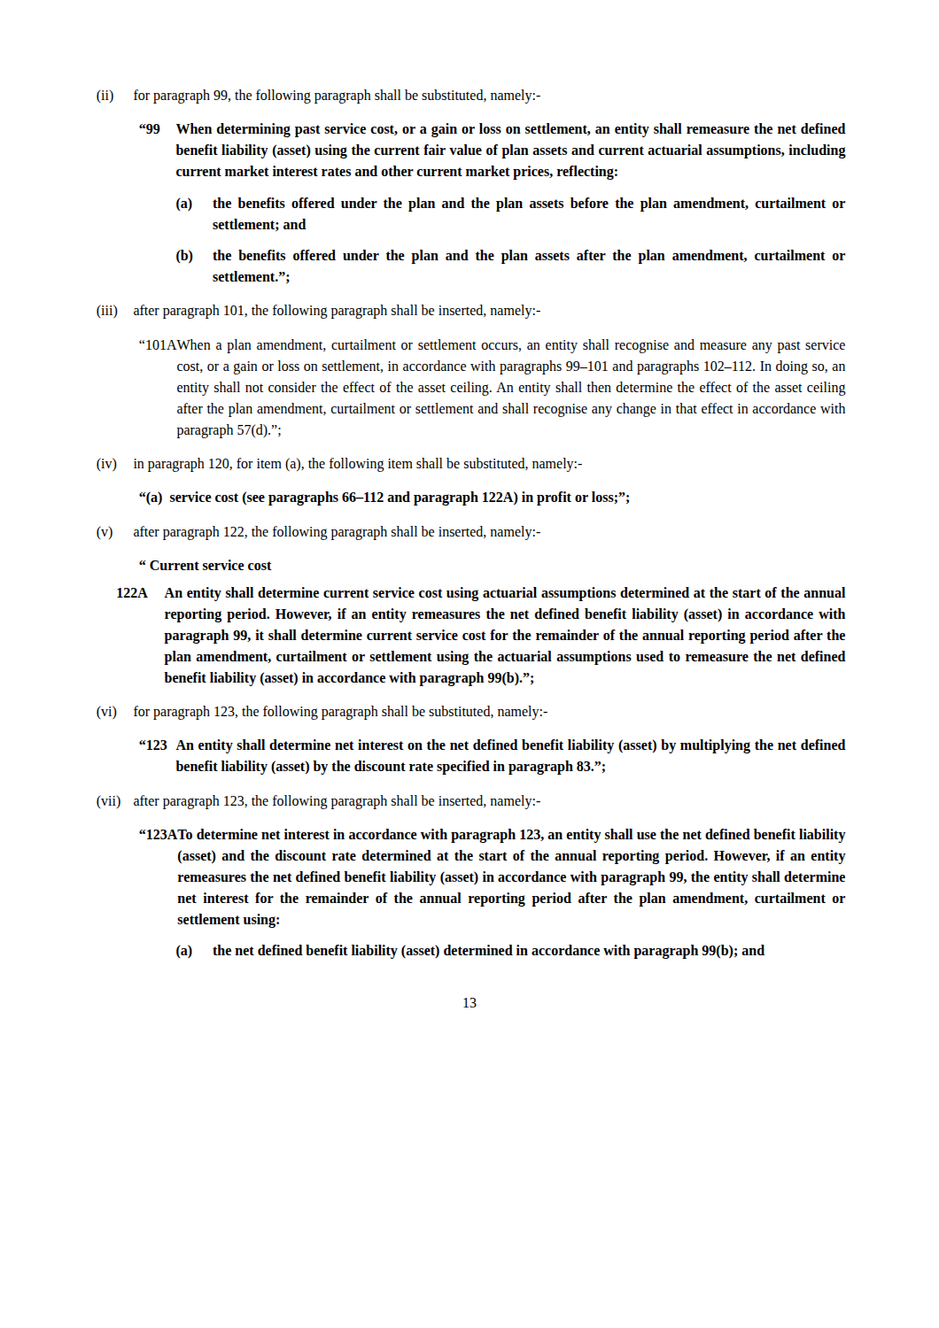(ii)
for paragraph 99, the following paragraph shall be substituted, namely:-
“99
When determining past service cost, or a gain or loss on settlement, an entity shall remeasure the net defined benefit liability (asset) using the current fair value of plan assets and current actuarial assumptions, including current market interest rates and other current market prices, reflecting:
(a)
the benefits offered under the plan and the plan assets before the plan amendment, curtailment or settlement; and
(b)
the benefits offered under the plan and the plan assets after the plan amendment, curtailment or settlement.”;
(iii)
after paragraph 101, the following paragraph shall be inserted, namely:-
“101A
When a plan amendment, curtailment or settlement occurs, an entity shall recognise and measure any past service cost, or a gain or loss on settlement, in accordance with paragraphs 99–101 and paragraphs 102–112. In doing so, an entity shall not consider the effect of the asset ceiling. An entity shall then determine the effect of the asset ceiling after the plan amendment, curtailment or settlement and shall recognise any change in that effect in accordance with paragraph 57(d).”;
(iv)
in paragraph 120, for item (a), the following item shall be substituted, namely:-
“(a) service cost (see paragraphs 66–112 and paragraph 122A) in profit or loss;”;
(v)
after paragraph 122, the following paragraph shall be inserted, namely:-
“ Current service cost
122A
An entity shall determine current service cost using actuarial assumptions determined at the start of the annual reporting period. However, if an entity remeasures the net defined benefit liability (asset) in accordance with paragraph 99, it shall determine current service cost for the remainder of the annual reporting period after the plan amendment, curtailment or settlement using the actuarial assumptions used to remeasure the net defined benefit liability (asset) in accordance with paragraph 99(b).”;
(vi)
for paragraph 123, the following paragraph shall be substituted, namely:-
“123
An entity shall determine net interest on the net defined benefit liability (asset) by multiplying the net defined benefit liability (asset) by the discount rate specified in paragraph 83.”;
(vii)
after paragraph 123, the following paragraph shall be inserted, namely:-
“123A
To determine net interest in accordance with paragraph 123, an entity shall use the net defined benefit liability (asset) and the discount rate determined at the start of the annual reporting period. However, if an entity remeasures the net defined benefit liability (asset) in accordance with paragraph 99, the entity shall determine net interest for the remainder of the annual reporting period after the plan amendment, curtailment or settlement using:
(a)
the net defined benefit liability (asset) determined in accordance with paragraph 99(b); and
13